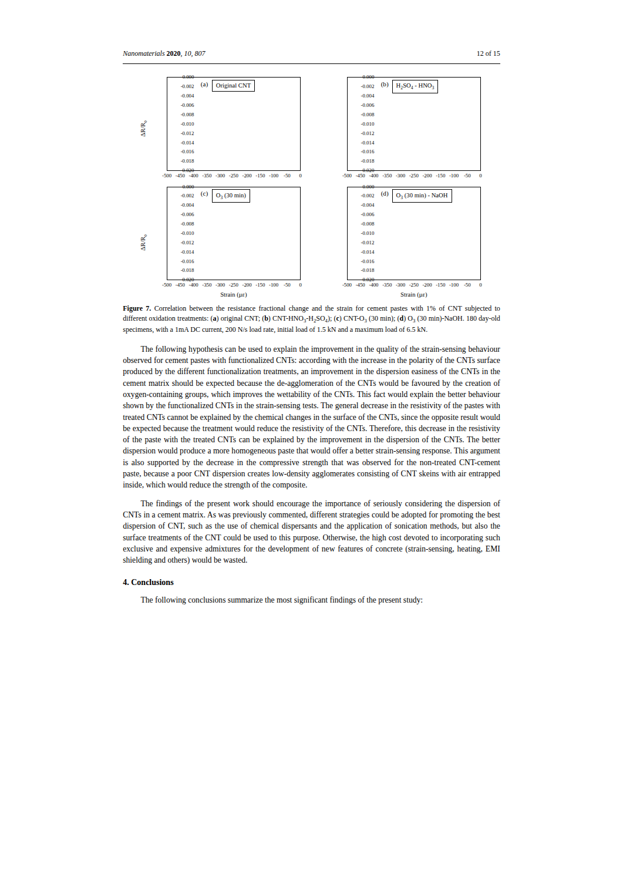Nanomaterials 2020, 10, 807
12 of 15
ΔR/Ro
0.000 -0.002 -0.004 -0.006 -0.008 -0.010 -0.012 -0.014 -0.016 -0.018 -0.020
(a)
Original CNT
-500 -450 -400 -350 -300 -250 -200 -150 -100 -50 0
0.000 -0.002 -0.004 -0.006 -0.008 -0.010 -0.012 -0.014 -0.016 -0.018 -0.020
(b)
H2SO4 - HNO3
-500 -450 -400 -350 -300 -250 -200 -150 -100 -50 0
ΔR/Ro
0.000 -0.002 -0.004 -0.006 -0.008 -0.010 -0.012 -0.014 -0.016 -0.018 -0.020
(c)
O3 (30 min)
-500 -450 -400 -350 -300 -250 -200 -150 -100 -50 0
Strain (με)
0.000 -0.002 -0.004 -0.006 -0.008 -0.010 -0.012 -0.014 -0.016 -0.018 -0.020
(d)
O3 (30 min) - NaOH
-500 -450 -400 -350 -300 -250 -200 -150 -100 -50 0
Strain (με)
Figure 7. Correlation between the resistance fractional change and the strain for cement pastes with 1% of CNT subjected to different oxidation treatments: (a) original CNT; (b) CNT-HNO3-H2SO4); (c) CNT-O3 (30 min); (d) O3 (30 min)-NaOH. 180 day-old specimens, with a 1mA DC current, 200 N/s load rate, initial load of 1.5 kN and a maximum load of 6.5 kN.
The following hypothesis can be used to explain the improvement in the quality of the strain-sensing behaviour observed for cement pastes with functionalized CNTs: according with the increase in the polarity of the CNTs surface produced by the different functionalization treatments, an improvement in the dispersion easiness of the CNTs in the cement matrix should be expected because the de-agglomeration of the CNTs would be favoured by the creation of oxygen-containing groups, which improves the wettability of the CNTs. This fact would explain the better behaviour shown by the functionalized CNTs in the strain-sensing tests. The general decrease in the resistivity of the pastes with treated CNTs cannot be explained by the chemical changes in the surface of the CNTs, since the opposite result would be expected because the treatment would reduce the resistivity of the CNTs. Therefore, this decrease in the resistivity of the paste with the treated CNTs can be explained by the improvement in the dispersion of the CNTs. The better dispersion would produce a more homogeneous paste that would offer a better strain-sensing response. This argument is also supported by the decrease in the compressive strength that was observed for the non-treated CNT-cement paste, because a poor CNT dispersion creates low-density agglomerates consisting of CNT skeins with air entrapped inside, which would reduce the strength of the composite.
The findings of the present work should encourage the importance of seriously considering the dispersion of CNTs in a cement matrix. As was previously commented, different strategies could be adopted for promoting the best dispersion of CNT, such as the use of chemical dispersants and the application of sonication methods, but also the surface treatments of the CNT could be used to this purpose. Otherwise, the high cost devoted to incorporating such exclusive and expensive admixtures for the development of new features of concrete (strain-sensing, heating, EMI shielding and others) would be wasted.
4. Conclusions
The following conclusions summarize the most significant findings of the present study: